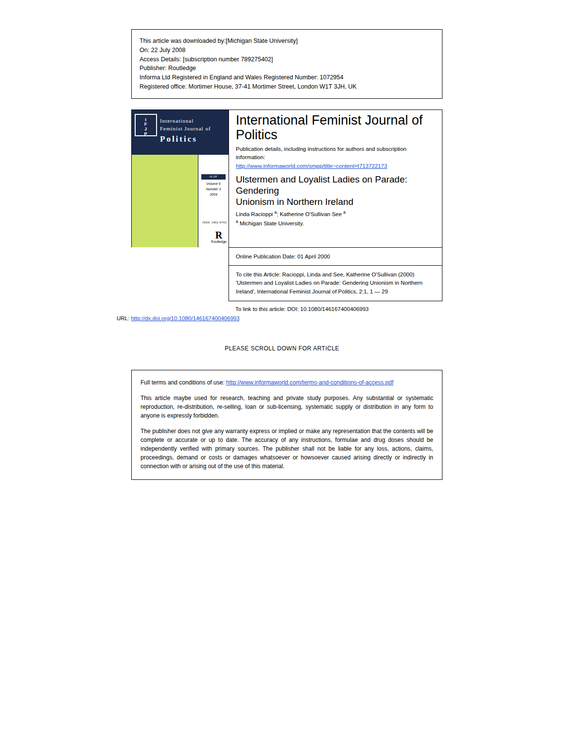This article was downloaded by:[Michigan State University]
On: 22 July 2008
Access Details: [subscription number 789275402]
Publisher: Routledge
Informa Ltd Registered in England and Wales Registered Number: 1072954
Registered office: Mortimer House, 37-41 Mortimer Street, London W1T 3JH, UK
I
F
J
P
International
Feminist Journal of
Politics
IFJP
Volume 6
Number 3
2004
ISSN: 1461-6742
R Routledge
International Feminist Journal of
Politics
Publication details, including instructions for authors and subscription information:
http://www.informaworld.com/smpp/title~content=t713722173
Ulstermen and Loyalist Ladies on Parade: Gendering
Unionism in Northern Ireland
Linda Racioppi a; Katherine O'Sullivan See a
a Michigan State University.
Online Publication Date: 01 April 2000
To cite this Article: Racioppi, Linda and See, Katherine O'Sullivan (2000) 'Ulstermen and Loyalist Ladies on Parade: Gendering Unionism in Northern Ireland', International Feminist Journal of Politics, 2:1, 1 — 29
To link to this article: DOI: 10.1080/146167400406993
URL: http://dx.doi.org/10.1080/146167400406993
PLEASE SCROLL DOWN FOR ARTICLE
Full terms and conditions of use: http://www.informaworld.com/terms-and-conditions-of-access.pdf
This article maybe used for research, teaching and private study purposes. Any substantial or systematic reproduction, re-distribution, re-selling, loan or sub-licensing, systematic supply or distribution in any form to anyone is expressly forbidden.
The publisher does not give any warranty express or implied or make any representation that the contents will be complete or accurate or up to date. The accuracy of any instructions, formulae and drug doses should be independently verified with primary sources. The publisher shall not be liable for any loss, actions, claims, proceedings, demand or costs or damages whatsoever or howsoever caused arising directly or indirectly in connection with or arising out of the use of this material.